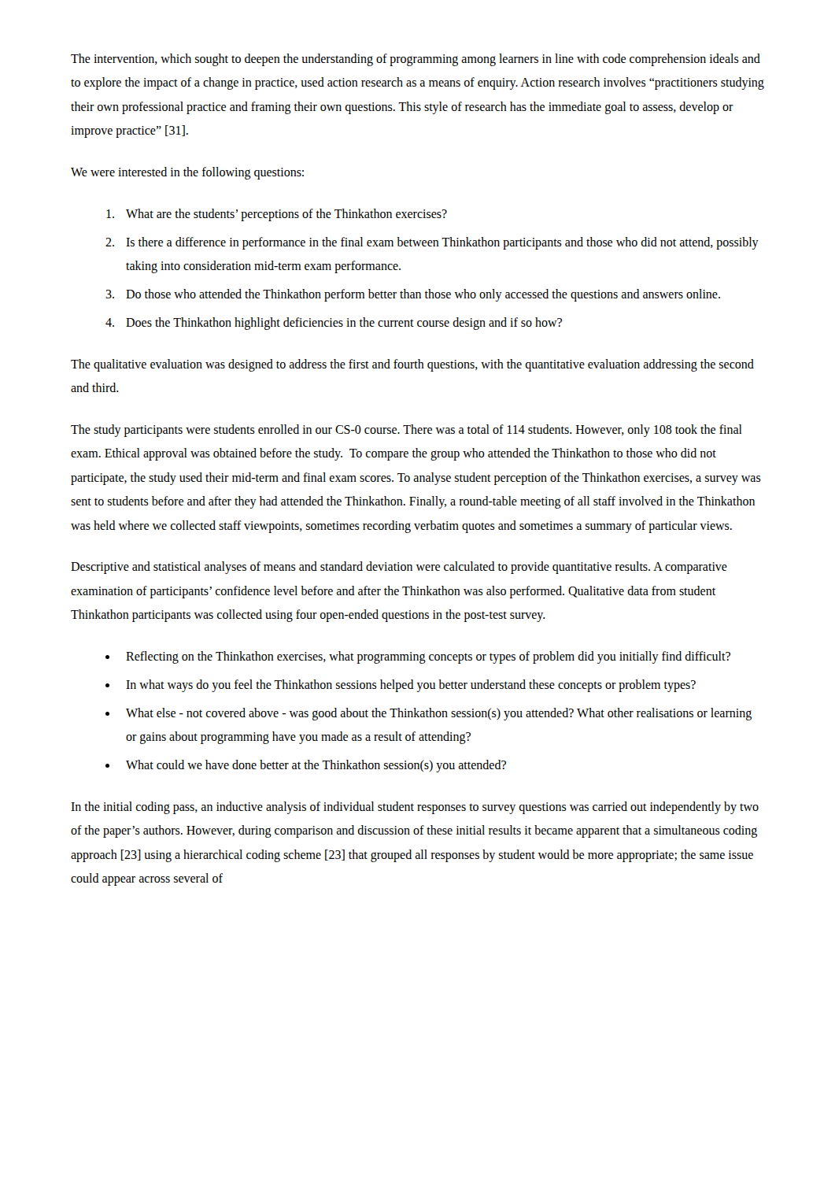The intervention, which sought to deepen the understanding of programming among learners in line with code comprehension ideals and to explore the impact of a change in practice, used action research as a means of enquiry. Action research involves “practitioners studying their own professional practice and framing their own questions. This style of research has the immediate goal to assess, develop or improve practice” [31].
We were interested in the following questions:
What are the students’ perceptions of the Thinkathon exercises?
Is there a difference in performance in the final exam between Thinkathon participants and those who did not attend, possibly taking into consideration mid-term exam performance.
Do those who attended the Thinkathon perform better than those who only accessed the questions and answers online.
Does the Thinkathon highlight deficiencies in the current course design and if so how?
The qualitative evaluation was designed to address the first and fourth questions, with the quantitative evaluation addressing the second and third.
The study participants were students enrolled in our CS-0 course. There was a total of 114 students. However, only 108 took the final exam. Ethical approval was obtained before the study. To compare the group who attended the Thinkathon to those who did not participate, the study used their mid-term and final exam scores. To analyse student perception of the Thinkathon exercises, a survey was sent to students before and after they had attended the Thinkathon. Finally, a round-table meeting of all staff involved in the Thinkathon was held where we collected staff viewpoints, sometimes recording verbatim quotes and sometimes a summary of particular views.
Descriptive and statistical analyses of means and standard deviation were calculated to provide quantitative results. A comparative examination of participants’ confidence level before and after the Thinkathon was also performed. Qualitative data from student Thinkathon participants was collected using four open-ended questions in the post-test survey.
Reflecting on the Thinkathon exercises, what programming concepts or types of problem did you initially find difficult?
In what ways do you feel the Thinkathon sessions helped you better understand these concepts or problem types?
What else - not covered above - was good about the Thinkathon session(s) you attended? What other realisations or learning or gains about programming have you made as a result of attending?
What could we have done better at the Thinkathon session(s) you attended?
In the initial coding pass, an inductive analysis of individual student responses to survey questions was carried out independently by two of the paper’s authors. However, during comparison and discussion of these initial results it became apparent that a simultaneous coding approach [23] using a hierarchical coding scheme [23] that grouped all responses by student would be more appropriate; the same issue could appear across several of